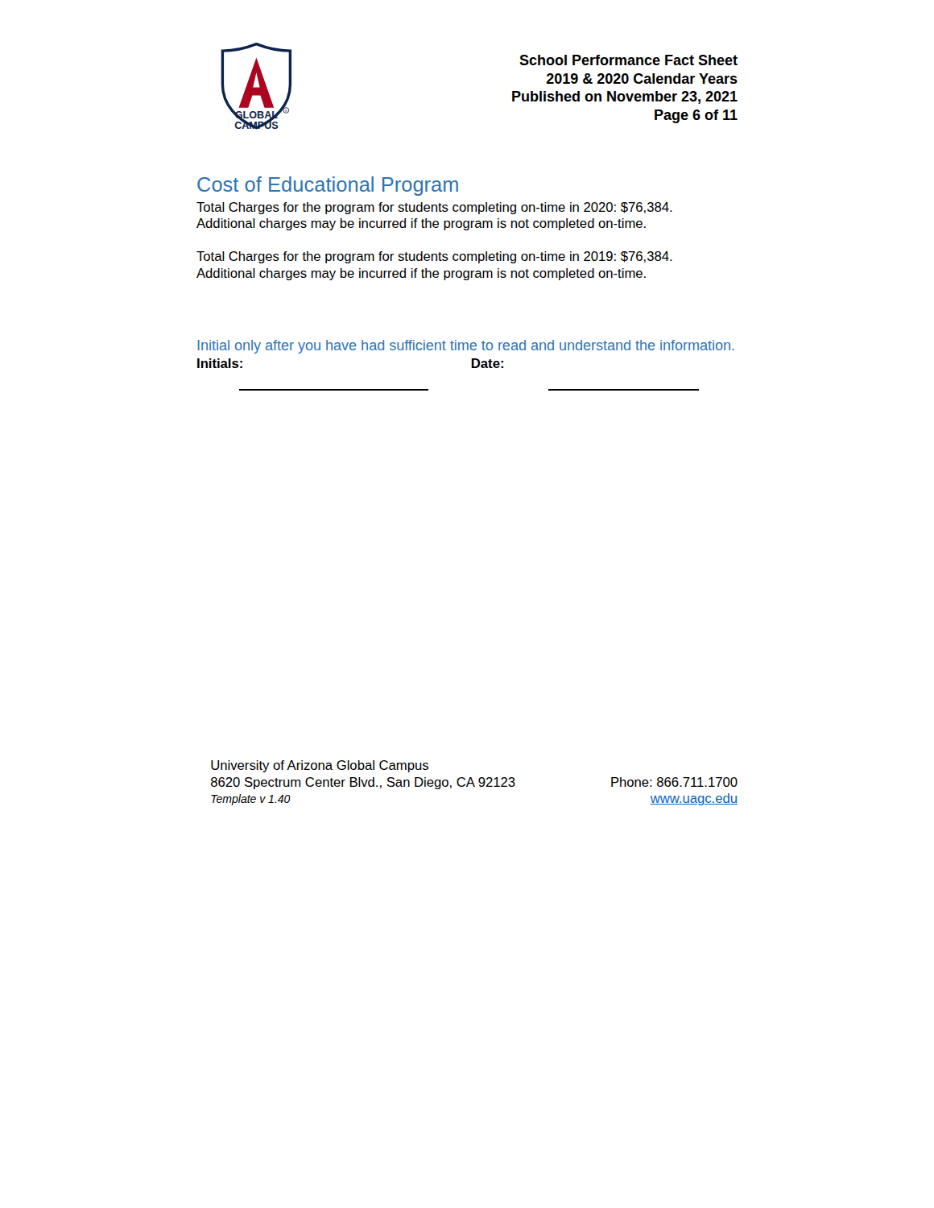R GLOBAL CAMPUS
School Performance Fact Sheet
2019 & 2020 Calendar Years
Published on November 23, 2021
Page 6 of 11
Cost of Educational Program
Total Charges for the program for students completing on-time in 2020: $76,384.
Additional charges may be incurred if the program is not completed on-time.
Total Charges for the program for students completing on-time in 2019: $76,384.
Additional charges may be incurred if the program is not completed on-time.
Initial only after you have had sufficient time to read and understand the information.
Initials:
Date:
University of Arizona Global Campus
8620 Spectrum Center Blvd., San Diego, CA 92123
Template v 1.40
Phone: 866.711.1700
www.uagc.edu